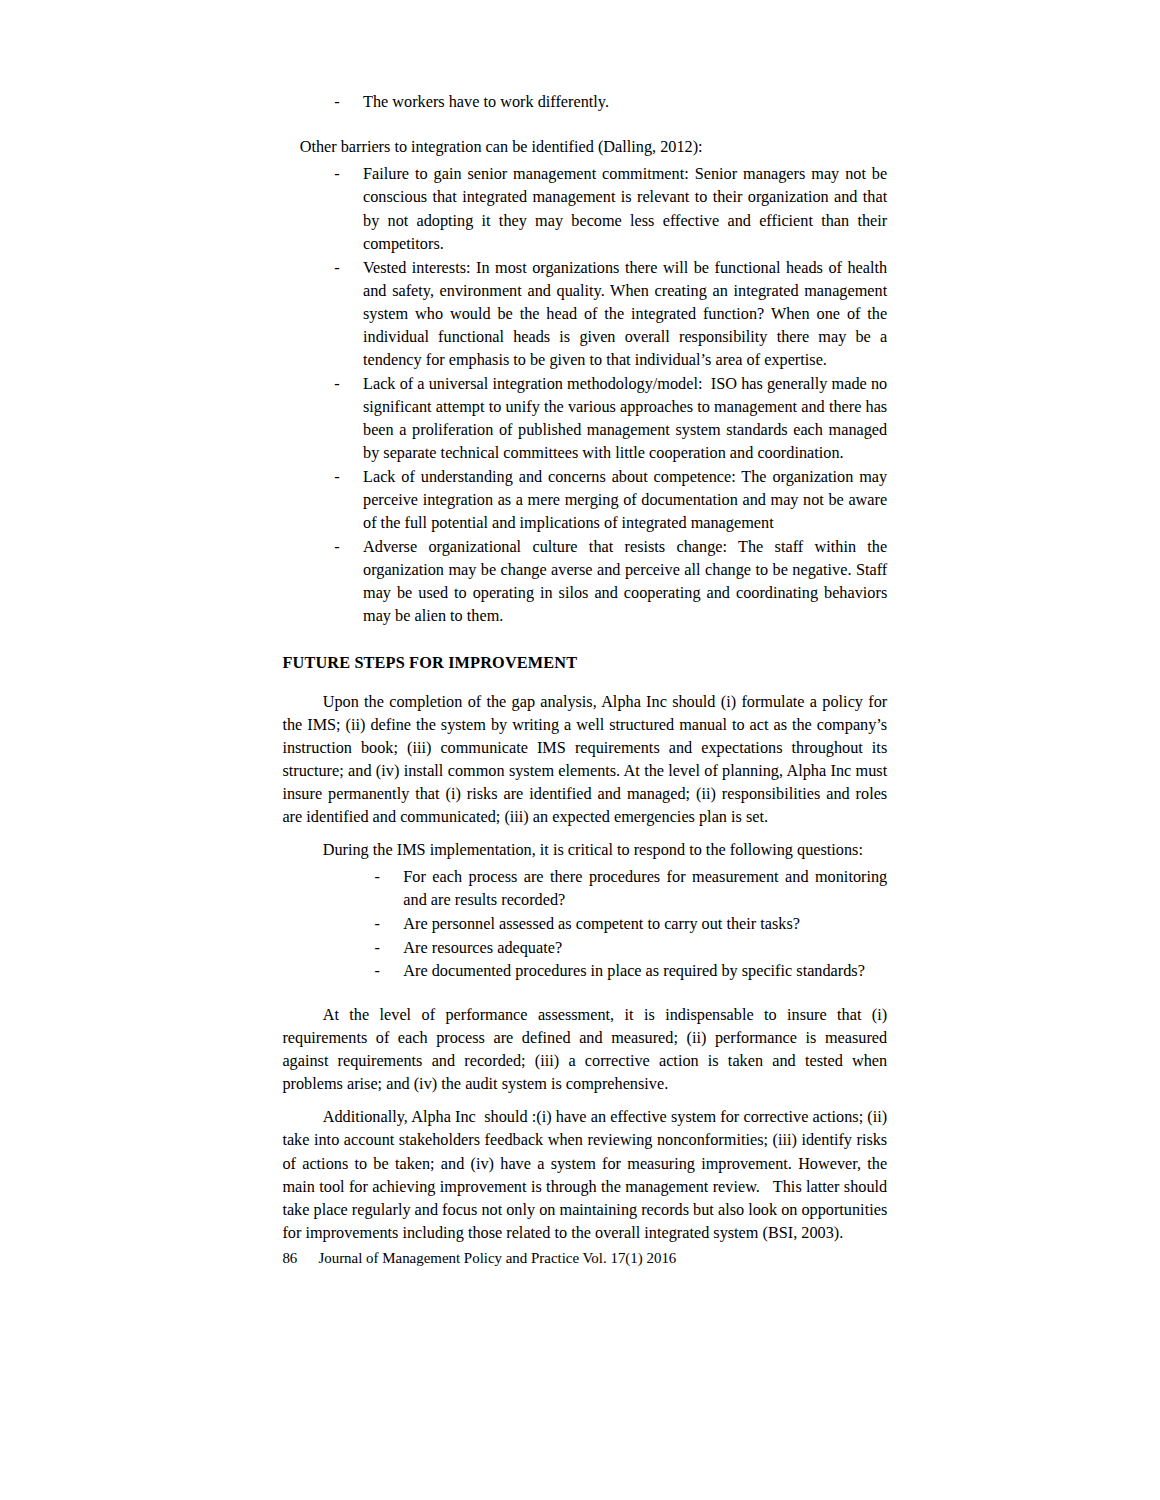The workers have to work differently.
Other barriers to integration can be identified (Dalling, 2012):
Failure to gain senior management commitment: Senior managers may not be conscious that integrated management is relevant to their organization and that by not adopting it they may become less effective and efficient than their competitors.
Vested interests: In most organizations there will be functional heads of health and safety, environment and quality. When creating an integrated management system who would be the head of the integrated function? When one of the individual functional heads is given overall responsibility there may be a tendency for emphasis to be given to that individual’s area of expertise.
Lack of a universal integration methodology/model: ISO has generally made no significant attempt to unify the various approaches to management and there has been a proliferation of published management system standards each managed by separate technical committees with little cooperation and coordination.
Lack of understanding and concerns about competence: The organization may perceive integration as a mere merging of documentation and may not be aware of the full potential and implications of integrated management
Adverse organizational culture that resists change: The staff within the organization may be change averse and perceive all change to be negative. Staff may be used to operating in silos and cooperating and coordinating behaviors may be alien to them.
FUTURE STEPS FOR IMPROVEMENT
Upon the completion of the gap analysis, Alpha Inc should (i) formulate a policy for the IMS; (ii) define the system by writing a well structured manual to act as the company’s instruction book; (iii) communicate IMS requirements and expectations throughout its structure; and (iv) install common system elements. At the level of planning, Alpha Inc must insure permanently that (i) risks are identified and managed; (ii) responsibilities and roles are identified and communicated; (iii) an expected emergencies plan is set.
During the IMS implementation, it is critical to respond to the following questions:
For each process are there procedures for measurement and monitoring and are results recorded?
Are personnel assessed as competent to carry out their tasks?
Are resources adequate?
Are documented procedures in place as required by specific standards?
At the level of performance assessment, it is indispensable to insure that (i) requirements of each process are defined and measured; (ii) performance is measured against requirements and recorded; (iii) a corrective action is taken and tested when problems arise; and (iv) the audit system is comprehensive.
Additionally, Alpha Inc should :(i) have an effective system for corrective actions; (ii) take into account stakeholders feedback when reviewing nonconformities; (iii) identify risks of actions to be taken; and (iv) have a system for measuring improvement. However, the main tool for achieving improvement is through the management review. This latter should take place regularly and focus not only on maintaining records but also look on opportunities for improvements including those related to the overall integrated system (BSI, 2003).
86 Journal of Management Policy and Practice Vol. 17(1) 2016